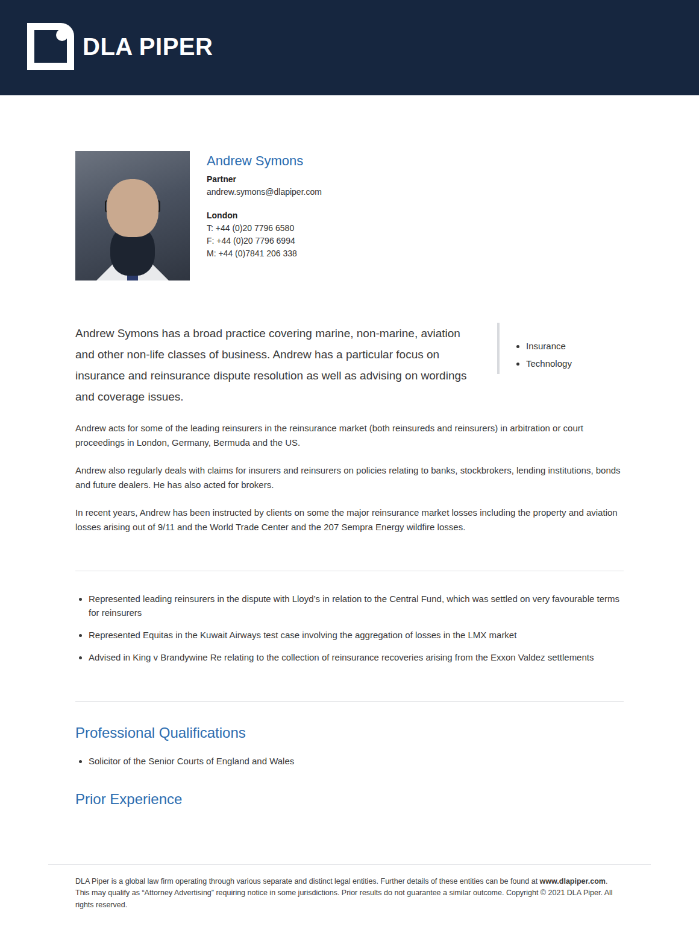DLA PIPER
Andrew Symons
Partner
andrew.symons@dlapiper.com
London
T: +44 (0)20 7796 6580
F: +44 (0)20 7796 6994
M: +44 (0)7841 206 338
Andrew Symons has a broad practice covering marine, non-marine, aviation and other non-life classes of business. Andrew has a particular focus on insurance and reinsurance dispute resolution as well as advising on wordings and coverage issues.
Insurance
Technology
Andrew acts for some of the leading reinsurers in the reinsurance market (both reinsureds and reinsurers) in arbitration or court proceedings in London, Germany, Bermuda and the US.
Andrew also regularly deals with claims for insurers and reinsurers on policies relating to banks, stockbrokers, lending institutions, bonds and future dealers. He has also acted for brokers.
In recent years, Andrew has been instructed by clients on some the major reinsurance market losses including the property and aviation losses arising out of 9/11 and the World Trade Center and the 207 Sempra Energy wildfire losses.
Represented leading reinsurers in the dispute with Lloyd’s in relation to the Central Fund, which was settled on very favourable terms for reinsurers
Represented Equitas in the Kuwait Airways test case involving the aggregation of losses in the LMX market
Advised in King v Brandywine Re relating to the collection of reinsurance recoveries arising from the Exxon Valdez settlements
Professional Qualifications
Solicitor of the Senior Courts of England and Wales
Prior Experience
DLA Piper is a global law firm operating through various separate and distinct legal entities. Further details of these entities can be found at www.dlapiper.com. This may qualify as “Attorney Advertising” requiring notice in some jurisdictions. Prior results do not guarantee a similar outcome. Copyright © 2021 DLA Piper. All rights reserved.